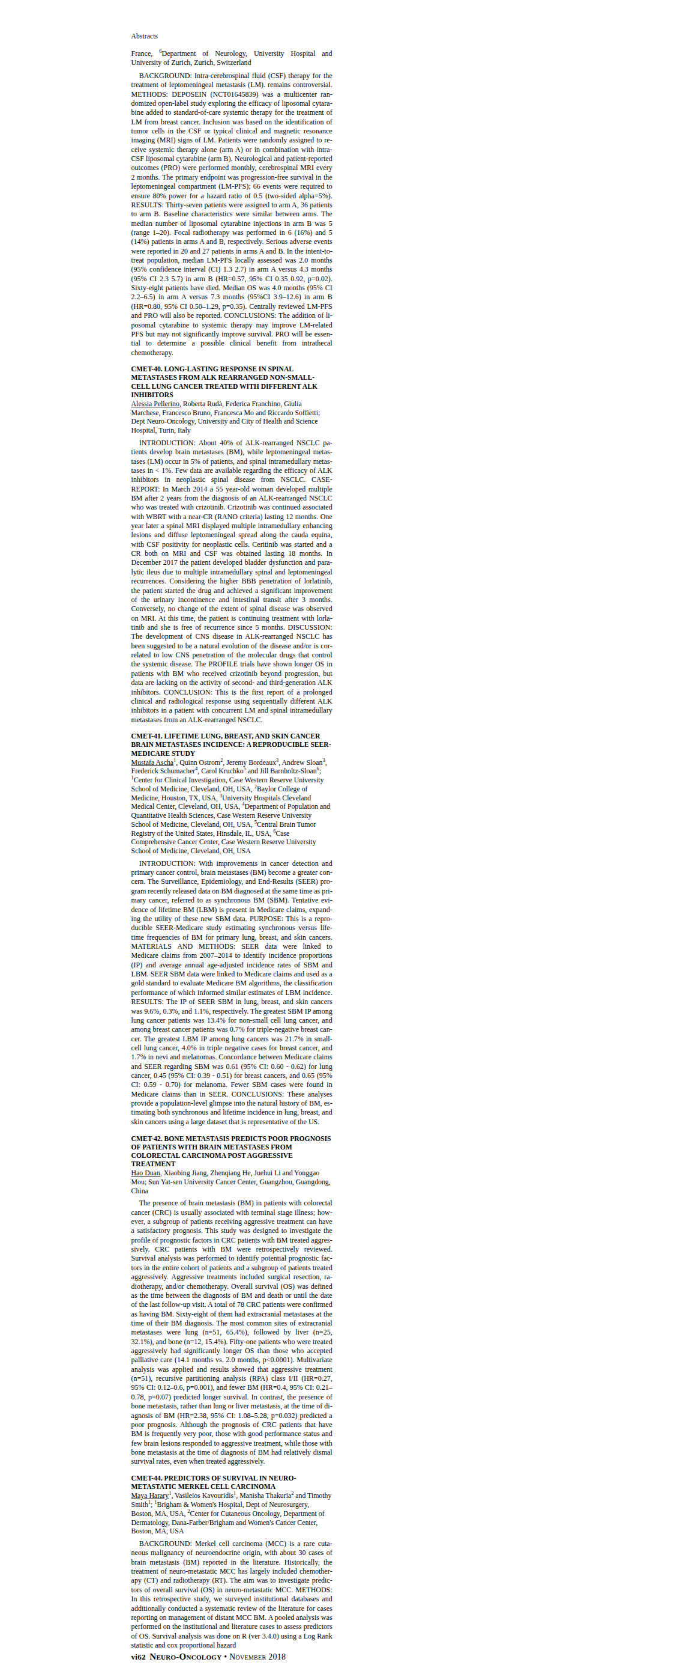Abstracts
France, 6Department of Neurology, University Hospital and University of Zurich, Zurich, Switzerland
BACKGROUND: Intra-cerebrospinal fluid (CSF) therapy for the treatment of leptomeningeal metastasis (LM). remains controversial. METHODS: DEPOSEIN (NCT01645839) was a multicenter randomized open-label study exploring the efficacy of liposomal cytarabine added to standard-of-care systemic therapy for the treatment of LM from breast cancer. Inclusion was based on the identification of tumor cells in the CSF or typical clinical and magnetic resonance imaging (MRI) signs of LM. Patients were randomly assigned to receive systemic therapy alone (arm A) or in combination with intra-CSF liposomal cytarabine (arm B). Neurological and patient-reported outcomes (PRO) were performed monthly, cerebrospinal MRI every 2 months. The primary endpoint was progression-free survival in the leptomeningeal compartment (LM-PFS); 66 events were required to ensure 80% power for a hazard ratio of 0.5 (two-sided alpha=5%). RESULTS: Thirty-seven patients were assigned to arm A, 36 patients to arm B. Baseline characteristics were similar between arms. The median number of liposomal cytarabine injections in arm B was 5 (range 1–20). Focal radiotherapy was performed in 6 (16%) and 5 (14%) patients in arms A and B, respectively. Serious adverse events were reported in 20 and 27 patients in arms A and B. In the intent-to-treat population, median LM-PFS locally assessed was 2.0 months (95% confidence interval (CI) 1.3 2.7) in arm A versus 4.3 months (95% CI 2.3 5.7) in arm B (HR=0.57, 95% CI 0.35 0.92, p=0.02). Sixty-eight patients have died. Median OS was 4.0 months (95% CI 2.2–6.5) in arm A versus 7.3 months (95%CI 3.9–12.6) in arm B (HR=0.80, 95% CI 0.50–1.29, p=0.35). Centrally reviewed LM-PFS and PRO will also be reported. CONCLUSIONS: The addition of liposomal cytarabine to systemic therapy may improve LM-related PFS but may not significantly improve survival. PRO will be essential to determine a possible clinical benefit from intrathecal chemotherapy.
CMET-40. LONG-LASTING RESPONSE IN SPINAL METASTASES FROM ALK REARRANGED NON-SMALL-CELL LUNG CANCER TREATED WITH DIFFERENT ALK INHIBITORS
Alessia Pellerino, Roberta Rudà, Federica Franchino, Giulia Marchese, Francesco Bruno, Francesca Mo and Riccardo Soffietti; Dept Neuro-Oncology, University and City of Health and Science Hospital, Turin, Italy
INTRODUCTION: About 40% of ALK-rearranged NSCLC patients develop brain metastases (BM), while leptomeningeal metastases (LM) occur in 5% of patients, and spinal intramedullary metastases in < 1%. Few data are available regarding the efficacy of ALK inhibitors in neoplastic spinal disease from NSCLC. CASE-REPORT: In March 2014 a 55 year-old woman developed multiple BM after 2 years from the diagnosis of an ALK-rearranged NSCLC who was treated with crizotinib. Crizotinib was continued associated with WBRT with a near-CR (RANO criteria) lasting 12 months. One year later a spinal MRI displayed multiple intramedullary enhancing lesions and diffuse leptomeningeal spread along the cauda equina, with CSF positivity for neoplastic cells. Ceritinib was started and a CR both on MRI and CSF was obtained lasting 18 months. In December 2017 the patient developed bladder dysfunction and paralytic ileus due to multiple intramedullary spinal and leptomeningeal recurrences. Considering the higher BBB penetration of lorlatinib, the patient started the drug and achieved a significant improvement of the urinary incontinence and intestinal transit after 3 months. Conversely, no change of the extent of spinal disease was observed on MRI. At this time, the patient is continuing treatment with lorlatinib and she is free of recurrence since 5 months. DISCUSSION: The development of CNS disease in ALK-rearranged NSCLC has been suggested to be a natural evolution of the disease and/or is correlated to low CNS penetration of the molecular drugs that control the systemic disease. The PROFILE trials have shown longer OS in patients with BM who received crizotinib beyond progression, but data are lacking on the activity of second- and third-generation ALK inhibitors. CONCLUSION: This is the first report of a prolonged clinical and radiological response using sequentially different ALK inhibitors in a patient with concurrent LM and spinal intramedullary metastases from an ALK-rearranged NSCLC.
CMET-41. LIFETIME LUNG, BREAST, AND SKIN CANCER BRAIN METASTASES INCIDENCE: A REPRODUCIBLE SEER-MEDICARE STUDY
Mustafa Ascha1, Quinn Ostrom2, Jeremy Bordeaux3, Andrew Sloan3, Frederick Schumacher4, Carol Kruchko5 and Jill Barnholtz-Sloan6; 1Center for Clinical Investigation, Case Western Reserve University School of Medicine, Cleveland, OH, USA, 2Baylor College of Medicine, Houston, TX, USA, 3University Hospitals Cleveland Medical Center, Cleveland, OH, USA, 4Department of Population and Quantitative Health Sciences, Case Western Reserve University School of Medicine, Cleveland, OH, USA, 5Central Brain Tumor Registry of the United States, Hinsdale, IL, USA, 6Case Comprehensive Cancer Center, Case Western Reserve University School of Medicine, Cleveland, OH, USA
INTRODUCTION: With improvements in cancer detection and primary cancer control, brain metastases (BM) become a greater concern. The Surveillance, Epidemiology, and End-Results (SEER) program recently released data on BM diagnosed at the same time as primary cancer, referred to as synchronous BM (SBM). Tentative evidence of lifetime BM (LBM) is present in Medicare claims, expanding the utility of these new SBM data. PURPOSE: This is a reproducible SEER-Medicare study estimating synchronous versus lifetime frequencies of BM for primary lung, breast, and skin cancers. MATERIALS AND METHODS: SEER data were linked to Medicare claims from 2007–2014 to identify incidence proportions (IP) and average annual age-adjusted incidence rates of SBM and LBM. SEER SBM data were linked to Medicare claims and used as a gold standard to evaluate Medicare BM algorithms, the classification performance of which informed similar estimates of LBM incidence. RESULTS: The IP of SEER SBM in lung, breast, and skin cancers was 9.6%, 0.3%, and 1.1%, respectively. The greatest SBM IP among lung cancer patients was 13.4% for non-small cell lung cancer, and among breast cancer patients was 0.7% for triple-negative breast cancer. The greatest LBM IP among lung cancers was 21.7% in small-cell lung cancer, 4.0% in triple negative cases for breast cancer, and 1.7% in nevi and melanomas. Concordance between Medicare claims and SEER regarding SBM was 0.61 (95% CI: 0.60 - 0.62) for lung cancer, 0.45 (95% CI: 0.39 - 0.51) for breast cancers, and 0.65 (95% CI: 0.59 - 0.70) for melanoma. Fewer SBM cases were found in Medicare claims than in SEER. CONCLUSIONS: These analyses provide a population-level glimpse into the natural history of BM, estimating both synchronous and lifetime incidence in lung, breast, and skin cancers using a large dataset that is representative of the US.
CMET-42. BONE METASTASIS PREDICTS POOR PROGNOSIS OF PATIENTS WITH BRAIN METASTASES FROM COLORECTAL CARCINOMA POST AGGRESSIVE TREATMENT
Hao Duan, Xiaobing Jiang, Zhenqiang He, Juehui Li and Yonggao Mou; Sun Yat-sen University Cancer Center, Guangzhou, Guangdong, China
The presence of brain metastasis (BM) in patients with colorectal cancer (CRC) is usually associated with terminal stage illness; however, a subgroup of patients receiving aggressive treatment can have a satisfactory prognosis. This study was designed to investigate the profile of prognostic factors in CRC patients with BM treated aggressively. CRC patients with BM were retrospectively reviewed. Survival analysis was performed to identify potential prognostic factors in the entire cohort of patients and a subgroup of patients treated aggressively. Aggressive treatments included surgical resection, radiotherapy, and/or chemotherapy. Overall survival (OS) was defined as the time between the diagnosis of BM and death or until the date of the last follow-up visit. A total of 78 CRC patients were confirmed as having BM. Sixty-eight of them had extracranial metastases at the time of their BM diagnosis. The most common sites of extracranial metastases were lung (n=51, 65.4%), followed by liver (n=25, 32.1%), and bone (n=12, 15.4%). Fifty-one patients who were treated aggressively had significantly longer OS than those who accepted palliative care (14.1 months vs. 2.0 months, p<0.0001). Multivariate analysis was applied and results showed that aggressive treatment (n=51), recursive partitioning analysis (RPA) class I/II (HR=0.27, 95% CI: 0.12–0.6, p=0.001), and fewer BM (HR=0.4, 95% CI: 0.21–0.78, p=0.07) predicted longer survival. In contrast, the presence of bone metastasis, rather than lung or liver metastasis, at the time of diagnosis of BM (HR=2.38, 95% CI: 1.08–5.28, p=0.032) predicted a poor prognosis. Although the prognosis of CRC patients that have BM is frequently very poor, those with good performance status and few brain lesions responded to aggressive treatment, while those with bone metastasis at the time of diagnosis of BM had relatively dismal survival rates, even when treated aggressively.
CMET-44. PREDICTORS OF SURVIVAL IN NEURO-METASTATIC MERKEL CELL CARCINOMA
Maya Harary1, Vasileios Kavouridis1, Manisha Thakuria2 and Timothy Smith1; 1Brigham & Women's Hospital, Dept of Neurosurgery, Boston, MA, USA, 2Center for Cutaneous Oncology, Department of Dermatology, Dana-Farber/Brigham and Women's Cancer Center, Boston, MA, USA
BACKGROUND: Merkel cell carcinoma (MCC) is a rare cutaneous malignancy of neuroendocrine origin, with about 30 cases of brain metastasis (BM) reported in the literature. Historically, the treatment of neuro-metastatic MCC has largely included chemotherapy (CT) and radiotherapy (RT). The aim was to investigate predictors of overall survival (OS) in neuro-metastatic MCC. METHODS: In this retrospective study, we surveyed institutional databases and additionally conducted a systematic review of the literature for cases reporting on management of distant MCC BM. A pooled analysis was performed on the institutional and literature cases to assess predictors of OS. Survival analysis was done on R (ver 3.4.0) using a Log Rank statistic and cox proportional hazard
vi62 Neuro-Oncology • November 2018